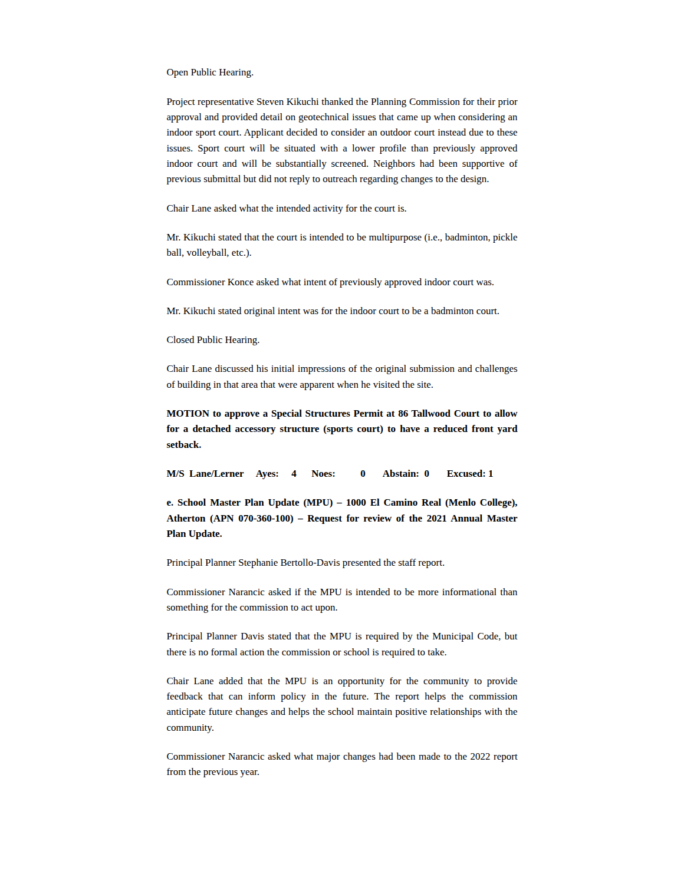Open Public Hearing.
Project representative Steven Kikuchi thanked the Planning Commission for their prior approval and provided detail on geotechnical issues that came up when considering an indoor sport court. Applicant decided to consider an outdoor court instead due to these issues. Sport court will be situated with a lower profile than previously approved indoor court and will be substantially screened. Neighbors had been supportive of previous submittal but did not reply to outreach regarding changes to the design.
Chair Lane asked what the intended activity for the court is.
Mr. Kikuchi stated that the court is intended to be multipurpose (i.e., badminton, pickle ball, volleyball, etc.).
Commissioner Konce asked what intent of previously approved indoor court was.
Mr. Kikuchi stated original intent was for the indoor court to be a badminton court.
Closed Public Hearing.
Chair Lane discussed his initial impressions of the original submission and challenges of building in that area that were apparent when he visited the site.
MOTION to approve a Special Structures Permit at 86 Tallwood Court to allow for a detached accessory structure (sports court) to have a reduced front yard setback.
M/S Lane/Lerner Ayes: 4 Noes: 0 Abstain: 0 Excused: 1
e. School Master Plan Update (MPU) – 1000 El Camino Real (Menlo College), Atherton (APN 070-360-100) – Request for review of the 2021 Annual Master Plan Update.
Principal Planner Stephanie Bertollo-Davis presented the staff report.
Commissioner Narancic asked if the MPU is intended to be more informational than something for the commission to act upon.
Principal Planner Davis stated that the MPU is required by the Municipal Code, but there is no formal action the commission or school is required to take.
Chair Lane added that the MPU is an opportunity for the community to provide feedback that can inform policy in the future. The report helps the commission anticipate future changes and helps the school maintain positive relationships with the community.
Commissioner Narancic asked what major changes had been made to the 2022 report from the previous year.